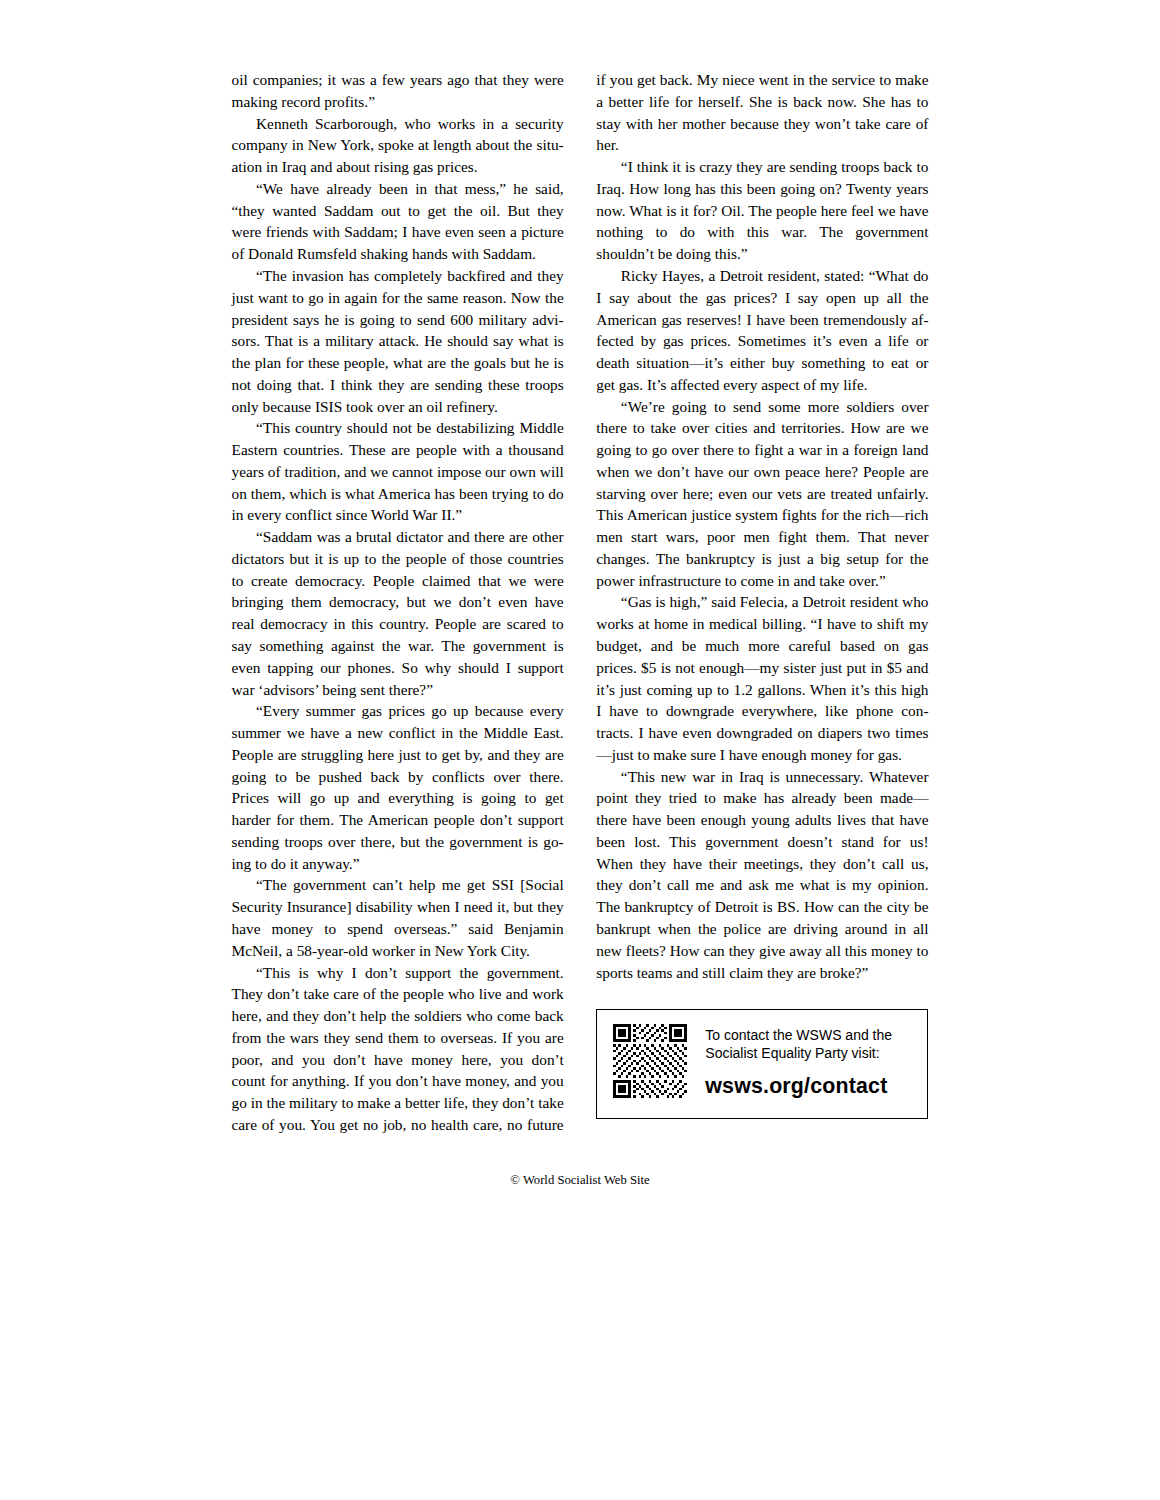oil companies; it was a few years ago that they were making record profits.”
Kenneth Scarborough, who works in a security company in New York, spoke at length about the situation in Iraq and about rising gas prices.
“We have already been in that mess,” he said, “they wanted Saddam out to get the oil. But they were friends with Saddam; I have even seen a picture of Donald Rumsfeld shaking hands with Saddam.
“The invasion has completely backfired and they just want to go in again for the same reason. Now the president says he is going to send 600 military advisors. That is a military attack. He should say what is the plan for these people, what are the goals but he is not doing that. I think they are sending these troops only because ISIS took over an oil refinery.
“This country should not be destabilizing Middle Eastern countries. These are people with a thousand years of tradition, and we cannot impose our own will on them, which is what America has been trying to do in every conflict since World War II.”
“Saddam was a brutal dictator and there are other dictators but it is up to the people of those countries to create democracy. People claimed that we were bringing them democracy, but we don’t even have real democracy in this country. People are scared to say something against the war. The government is even tapping our phones. So why should I support war ‘advisors’ being sent there?”
“Every summer gas prices go up because every summer we have a new conflict in the Middle East. People are struggling here just to get by, and they are going to be pushed back by conflicts over there. Prices will go up and everything is going to get harder for them. The American people don’t support sending troops over there, but the government is going to do it anyway.”
“The government can’t help me get SSI [Social Security Insurance] disability when I need it, but they have money to spend overseas.” said Benjamin McNeil, a 58-year-old worker in New York City.
“This is why I don’t support the government. They don’t take care of the people who live and work here, and they don’t help the soldiers who come back from the wars they send them to overseas. If you are poor, and you don’t have money here, you don’t count for anything. If you don’t have money, and you go in the military to make a better life, they don’t take care of you. You get no job, no health care, no future if you get back. My niece went in the service to make a better life for herself. She is back now. She has to stay with her mother because they won’t take care of her.
“I think it is crazy they are sending troops back to Iraq. How long has this been going on? Twenty years now. What is it for? Oil. The people here feel we have nothing to do with this war. The government shouldn’t be doing this.”
Ricky Hayes, a Detroit resident, stated: “What do I say about the gas prices? I say open up all the American gas reserves! I have been tremendously affected by gas prices. Sometimes it’s even a life or death situation—it’s either buy something to eat or get gas. It’s affected every aspect of my life.
“We’re going to send some more soldiers over there to take over cities and territories. How are we going to go over there to fight a war in a foreign land when we don’t have our own peace here? People are starving over here; even our vets are treated unfairly. This American justice system fights for the rich—rich men start wars, poor men fight them. That never changes. The bankruptcy is just a big setup for the power infrastructure to come in and take over.”
“Gas is high,” said Felecia, a Detroit resident who works at home in medical billing. “I have to shift my budget, and be much more careful based on gas prices. $5 is not enough—my sister just put in $5 and it’s just coming up to 1.2 gallons. When it’s this high I have to downgrade everywhere, like phone contracts. I have even downgraded on diapers two times—just to make sure I have enough money for gas.
“This new war in Iraq is unnecessary. Whatever point they tried to make has already been made—there have been enough young adults lives that have been lost. This government doesn’t stand for us! When they have their meetings, they don’t call us, they don’t call me and ask me what is my opinion. The bankruptcy of Detroit is BS. How can the city be bankrupt when the police are driving around in all new fleets? How can they give away all this money to sports teams and still claim they are broke?”
To contact the WSWS and the Socialist Equality Party visit: wsws.org/contact
© World Socialist Web Site